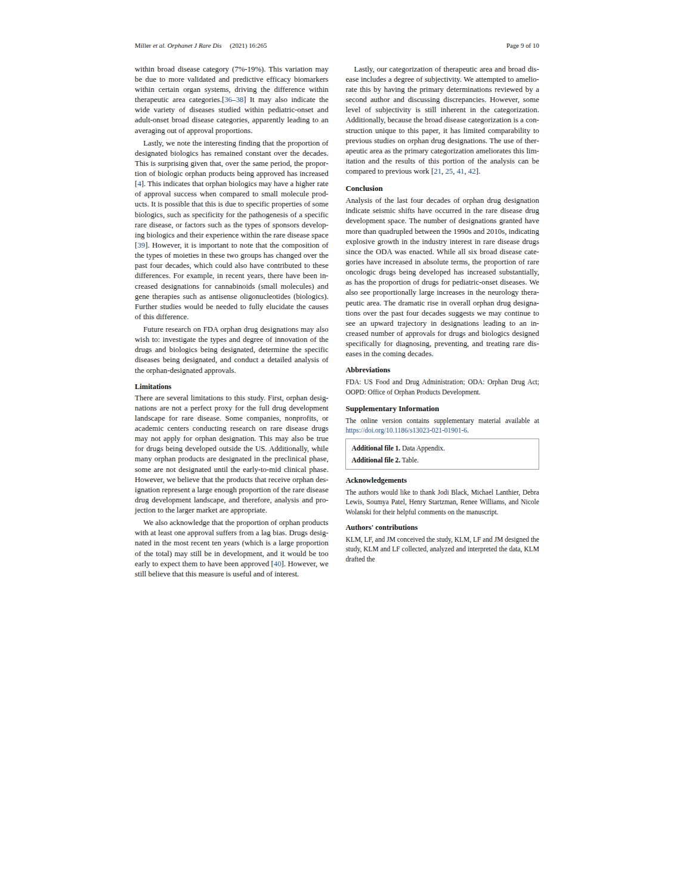Miller et al. Orphanet J Rare Dis (2021) 16:265
Page 9 of 10
within broad disease category (7%-19%). This variation may be due to more validated and predictive efficacy biomarkers within certain organ systems, driving the difference within therapeutic area categories.[36–38] It may also indicate the wide variety of diseases studied within pediatric-onset and adult-onset broad disease categories, apparently leading to an averaging out of approval proportions.
Lastly, we note the interesting finding that the proportion of designated biologics has remained constant over the decades. This is surprising given that, over the same period, the proportion of biologic orphan products being approved has increased [4]. This indicates that orphan biologics may have a higher rate of approval success when compared to small molecule products. It is possible that this is due to specific properties of some biologics, such as specificity for the pathogenesis of a specific rare disease, or factors such as the types of sponsors developing biologics and their experience within the rare disease space [39]. However, it is important to note that the composition of the types of moieties in these two groups has changed over the past four decades, which could also have contributed to these differences. For example, in recent years, there have been increased designations for cannabinoids (small molecules) and gene therapies such as antisense oligonucleotides (biologics). Further studies would be needed to fully elucidate the causes of this difference.
Future research on FDA orphan drug designations may also wish to: investigate the types and degree of innovation of the drugs and biologics being designated, determine the specific diseases being designated, and conduct a detailed analysis of the orphan-designated approvals.
Limitations
There are several limitations to this study. First, orphan designations are not a perfect proxy for the full drug development landscape for rare disease. Some companies, nonprofits, or academic centers conducting research on rare disease drugs may not apply for orphan designation. This may also be true for drugs being developed outside the US. Additionally, while many orphan products are designated in the preclinical phase, some are not designated until the early-to-mid clinical phase. However, we believe that the products that receive orphan designation represent a large enough proportion of the rare disease drug development landscape, and therefore, analysis and projection to the larger market are appropriate.
We also acknowledge that the proportion of orphan products with at least one approval suffers from a lag bias. Drugs designated in the most recent ten years (which is a large proportion of the total) may still be in development, and it would be too early to expect them to have been approved [40]. However, we still believe that this measure is useful and of interest.
Lastly, our categorization of therapeutic area and broad disease includes a degree of subjectivity. We attempted to ameliorate this by having the primary determinations reviewed by a second author and discussing discrepancies. However, some level of subjectivity is still inherent in the categorization. Additionally, because the broad disease categorization is a construction unique to this paper, it has limited comparability to previous studies on orphan drug designations. The use of therapeutic area as the primary categorization ameliorates this limitation and the results of this portion of the analysis can be compared to previous work [21, 25, 41, 42].
Conclusion
Analysis of the last four decades of orphan drug designation indicate seismic shifts have occurred in the rare disease drug development space. The number of designations granted have more than quadrupled between the 1990s and 2010s, indicating explosive growth in the industry interest in rare disease drugs since the ODA was enacted. While all six broad disease categories have increased in absolute terms, the proportion of rare oncologic drugs being developed has increased substantially, as has the proportion of drugs for pediatric-onset diseases. We also see proportionally large increases in the neurology therapeutic area. The dramatic rise in overall orphan drug designations over the past four decades suggests we may continue to see an upward trajectory in designations leading to an increased number of approvals for drugs and biologics designed specifically for diagnosing, preventing, and treating rare diseases in the coming decades.
Abbreviations
FDA: US Food and Drug Administration; ODA: Orphan Drug Act; OOPD: Office of Orphan Products Development.
Supplementary Information
The online version contains supplementary material available at https://doi.org/10.1186/s13023-021-01901-6.
Additional file 1. Data Appendix.
Additional file 2. Table.
Acknowledgements
The authors would like to thank Jodi Black, Michael Lanthier, Debra Lewis, Soumya Patel, Henry Startzman, Renee Williams, and Nicole Wolanski for their helpful comments on the manuscript.
Authors' contributions
KLM, LF, and JM conceived the study, KLM, LF and JM designed the study, KLM and LF collected, analyzed and interpreted the data, KLM drafted the